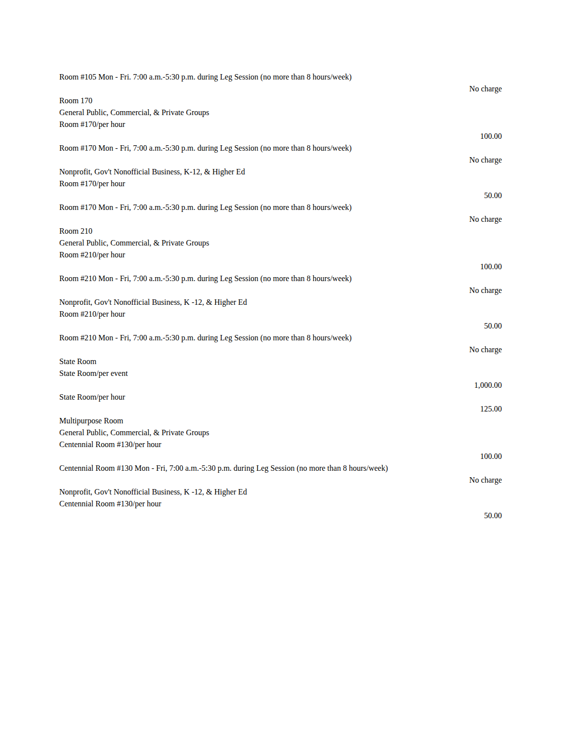Room #105 Mon - Fri. 7:00 a.m.-5:30 p.m. during Leg Session (no more than 8 hours/week) No charge
Room 170
General Public, Commercial, & Private Groups
Room #170/per hour 100.00
Room #170 Mon - Fri, 7:00 a.m.-5:30 p.m. during Leg Session (no more than 8 hours/week) No charge
Nonprofit, Gov't Nonofficial Business, K-12, & Higher Ed
Room #170/per hour 50.00
Room #170 Mon - Fri, 7:00 a.m.-5:30 p.m. during Leg Session (no more than 8 hours/week) No charge
Room 210
General Public, Commercial, & Private Groups
Room #210/per hour 100.00
Room #210 Mon - Fri, 7:00 a.m.-5:30 p.m. during Leg Session (no more than 8 hours/week) No charge
Nonprofit, Gov't Nonofficial Business, K -12, & Higher Ed
Room #210/per hour 50.00
Room #210 Mon - Fri, 7:00 a.m.-5:30 p.m. during Leg Session (no more than 8 hours/week) No charge
State Room
State Room/per event 1,000.00
State Room/per hour 125.00
Multipurpose Room
General Public, Commercial, & Private Groups
Centennial Room #130/per hour 100.00
Centennial Room #130 Mon - Fri, 7:00 a.m.-5:30 p.m. during Leg Session (no more than 8 hours/week) No charge
Nonprofit, Gov't Nonofficial Business, K -12, & Higher Ed
Centennial Room #130/per hour 50.00